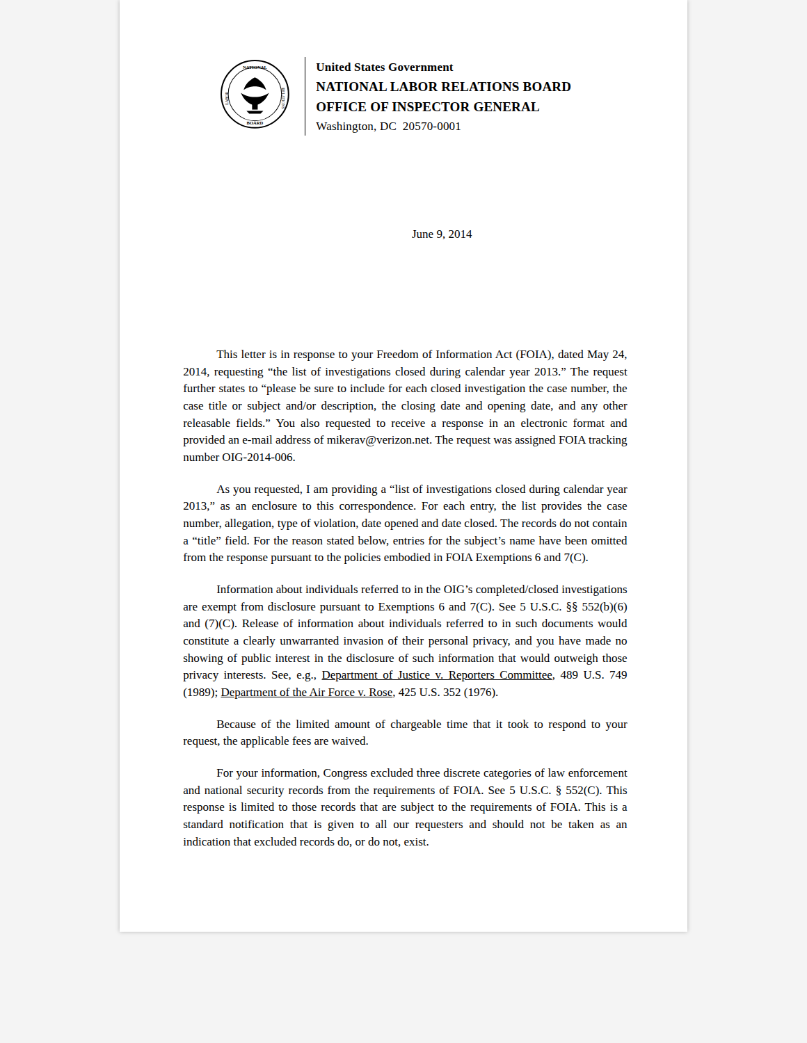NATIONAL BOARD LABOR RELATIONS
United States Government
NATIONAL LABOR RELATIONS BOARD
OFFICE OF INSPECTOR GENERAL
Washington, DC 20570-0001
June 9, 2014
This letter is in response to your Freedom of Information Act (FOIA), dated May 24, 2014, requesting “the list of investigations closed during calendar year 2013.” The request further states to “please be sure to include for each closed investigation the case number, the case title or subject and/or description, the closing date and opening date, and any other releasable fields.” You also requested to receive a response in an electronic format and provided an e-mail address of mikerav@verizon.net. The request was assigned FOIA tracking number OIG-2014-006.
As you requested, I am providing a “list of investigations closed during calendar year 2013,” as an enclosure to this correspondence. For each entry, the list provides the case number, allegation, type of violation, date opened and date closed. The records do not contain a “title” field. For the reason stated below, entries for the subject’s name have been omitted from the response pursuant to the policies embodied in FOIA Exemptions 6 and 7(C).
Information about individuals referred to in the OIG’s completed/closed investigations are exempt from disclosure pursuant to Exemptions 6 and 7(C). See 5 U.S.C. §§ 552(b)(6) and (7)(C). Release of information about individuals referred to in such documents would constitute a clearly unwarranted invasion of their personal privacy, and you have made no showing of public interest in the disclosure of such information that would outweigh those privacy interests. See, e.g., Department of Justice v. Reporters Committee, 489 U.S. 749 (1989); Department of the Air Force v. Rose, 425 U.S. 352 (1976).
Because of the limited amount of chargeable time that it took to respond to your request, the applicable fees are waived.
For your information, Congress excluded three discrete categories of law enforcement and national security records from the requirements of FOIA. See 5 U.S.C. § 552(C). This response is limited to those records that are subject to the requirements of FOIA. This is a standard notification that is given to all our requesters and should not be taken as an indication that excluded records do, or do not, exist.